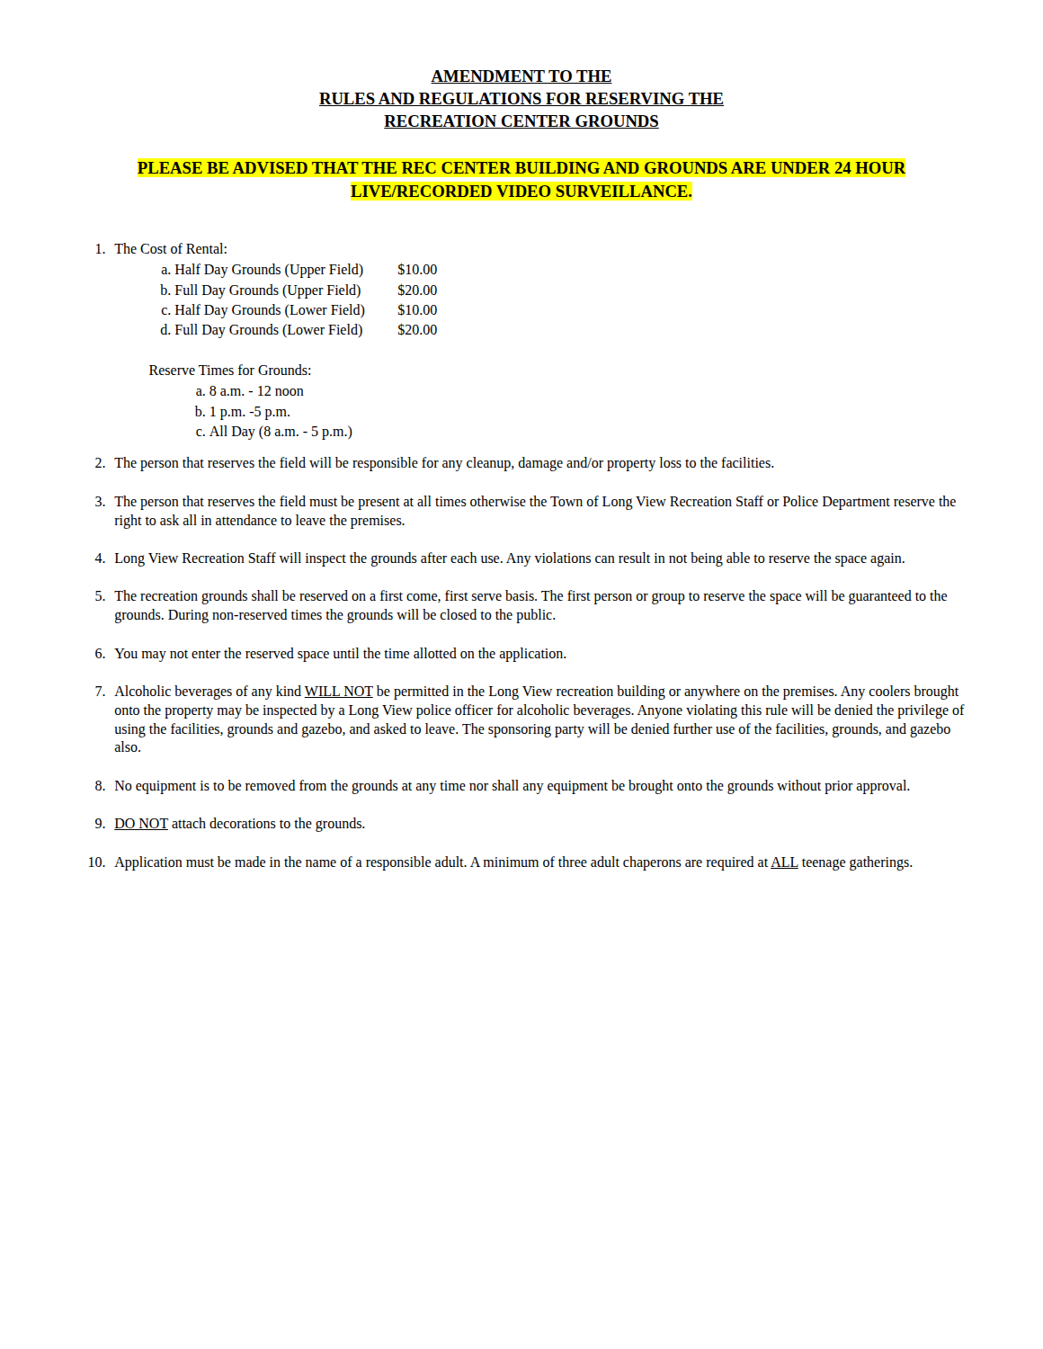AMENDMENT TO THE
RULES AND REGULATIONS FOR RESERVING THE
RECREATION CENTER GROUNDS
PLEASE BE ADVISED THAT THE REC CENTER BUILDING AND GROUNDS ARE UNDER 24 HOUR LIVE/RECORDED VIDEO SURVEILLANCE.
The Cost of Rental:
Half Day Grounds (Upper Field)$10.00
Full Day Grounds (Upper Field)$20.00
Half Day Grounds (Lower Field)$10.00
Full Day Grounds (Lower Field)$20.00
Reserve Times for Grounds:
8 a.m. - 12 noon
1 p.m. -5 p.m.
All Day (8 a.m. - 5 p.m.)
The person that reserves the field will be responsible for any cleanup, damage and/or property loss to the facilities.
The person that reserves the field must be present at all times otherwise the Town of Long View Recreation Staff or Police Department reserve the right to ask all in attendance to leave the premises.
Long View Recreation Staff will inspect the grounds after each use. Any violations can result in not being able to reserve the space again.
The recreation grounds shall be reserved on a first come, first serve basis. The first person or group to reserve the space will be guaranteed to the grounds. During non-reserved times the grounds will be closed to the public.
You may not enter the reserved space until the time allotted on the application.
Alcoholic beverages of any kind WILL NOT be permitted in the Long View recreation building or anywhere on the premises. Any coolers brought onto the property may be inspected by a Long View police officer for alcoholic beverages. Anyone violating this rule will be denied the privilege of using the facilities, grounds and gazebo, and asked to leave. The sponsoring party will be denied further use of the facilities, grounds, and gazebo also.
No equipment is to be removed from the grounds at any time nor shall any equipment be brought onto the grounds without prior approval.
DO NOT attach decorations to the grounds.
Application must be made in the name of a responsible adult. A minimum of three adult chaperons are required at ALL teenage gatherings.